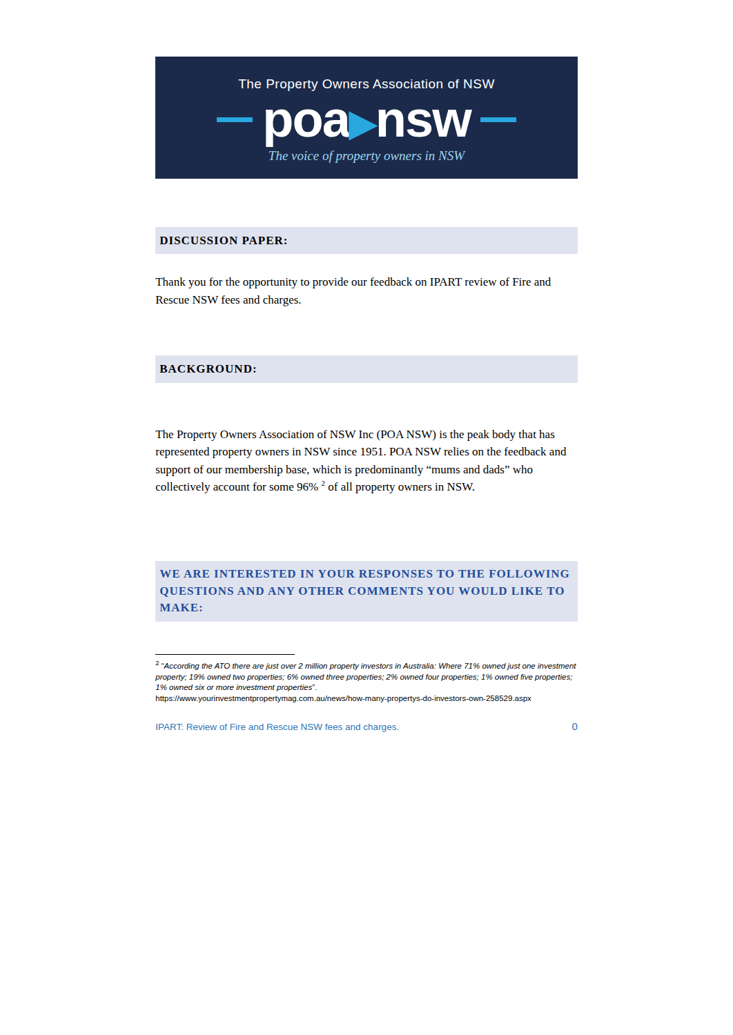The Property Owners Association of NSW
poa▶nsw
The voice of property owners in NSW
DISCUSSION PAPER:
Thank you for the opportunity to provide our feedback on IPART review of Fire and Rescue NSW fees and charges.
BACKGROUND:
The Property Owners Association of NSW Inc (POA NSW) is the peak body that has represented property owners in NSW since 1951. POA NSW relies on the feedback and support of our membership base, which is predominantly “mums and dads” who collectively account for some 96% 2 of all property owners in NSW.
WE ARE INTERESTED IN YOUR RESPONSES TO THE FOLLOWING QUESTIONS AND ANY OTHER COMMENTS YOU WOULD LIKE TO MAKE:
2 “According the ATO there are just over 2 million property investors in Australia: Where 71% owned just one investment property; 19% owned two properties; 6% owned three properties; 2% owned four properties; 1% owned five properties; 1% owned six or more investment properties”.
https://www.yourinvestmentpropertymag.com.au/news/how-many-propertys-do-investors-own-258529.aspx
IPART: Review of Fire and Rescue NSW fees and charges. 0